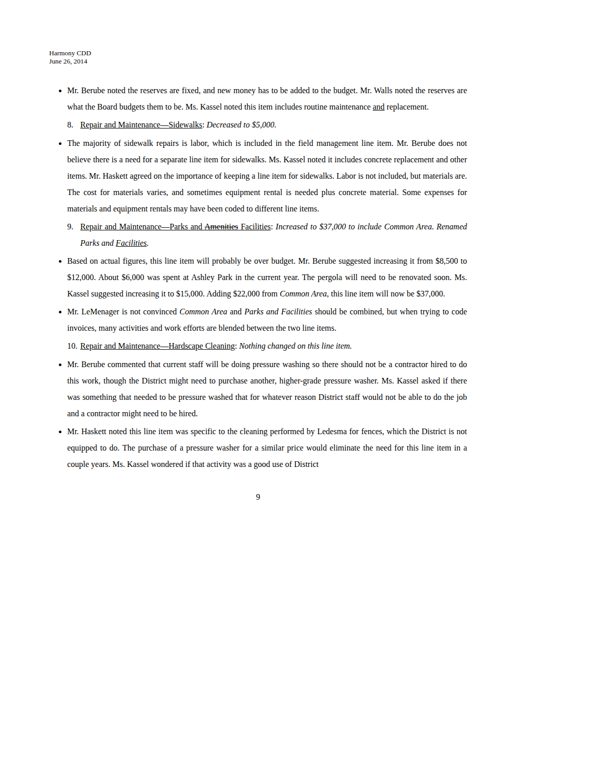Harmony CDD
June 26, 2014
Mr. Berube noted the reserves are fixed, and new money has to be added to the budget. Mr. Walls noted the reserves are what the Board budgets them to be. Ms. Kassel noted this item includes routine maintenance and replacement.
8. Repair and Maintenance—Sidewalks: Decreased to $5,000.
The majority of sidewalk repairs is labor, which is included in the field management line item. Mr. Berube does not believe there is a need for a separate line item for sidewalks. Ms. Kassel noted it includes concrete replacement and other items. Mr. Haskett agreed on the importance of keeping a line item for sidewalks. Labor is not included, but materials are. The cost for materials varies, and sometimes equipment rental is needed plus concrete material. Some expenses for materials and equipment rentals may have been coded to different line items.
9. Repair and Maintenance—Parks and Amenities Facilities: Increased to $37,000 to include Common Area. Renamed Parks and Facilities.
Based on actual figures, this line item will probably be over budget. Mr. Berube suggested increasing it from $8,500 to $12,000. About $6,000 was spent at Ashley Park in the current year. The pergola will need to be renovated soon. Ms. Kassel suggested increasing it to $15,000. Adding $22,000 from Common Area, this line item will now be $37,000.
Mr. LeMenager is not convinced Common Area and Parks and Facilities should be combined, but when trying to code invoices, many activities and work efforts are blended between the two line items.
10. Repair and Maintenance—Hardscape Cleaning: Nothing changed on this line item.
Mr. Berube commented that current staff will be doing pressure washing so there should not be a contractor hired to do this work, though the District might need to purchase another, higher-grade pressure washer. Ms. Kassel asked if there was something that needed to be pressure washed that for whatever reason District staff would not be able to do the job and a contractor might need to be hired.
Mr. Haskett noted this line item was specific to the cleaning performed by Ledesma for fences, which the District is not equipped to do. The purchase of a pressure washer for a similar price would eliminate the need for this line item in a couple years. Ms. Kassel wondered if that activity was a good use of District
9